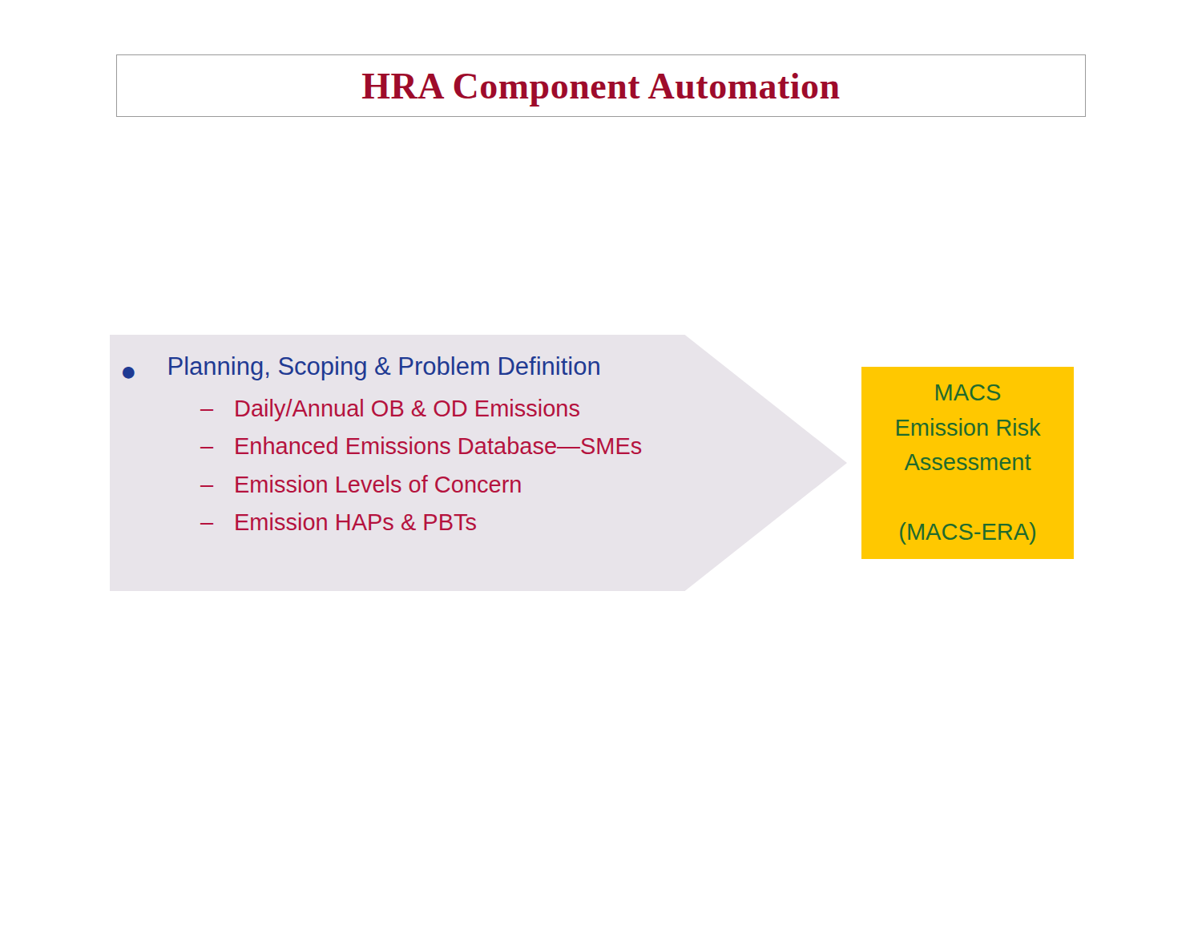HRA Component Automation
● Planning, Scoping & Problem Definition
Daily/Annual OB & OD Emissions
Enhanced Emissions Database—SMEs
Emission Levels of Concern
Emission HAPs & PBTs
MACS
Emission Risk
Assessment
(MACS-ERA)